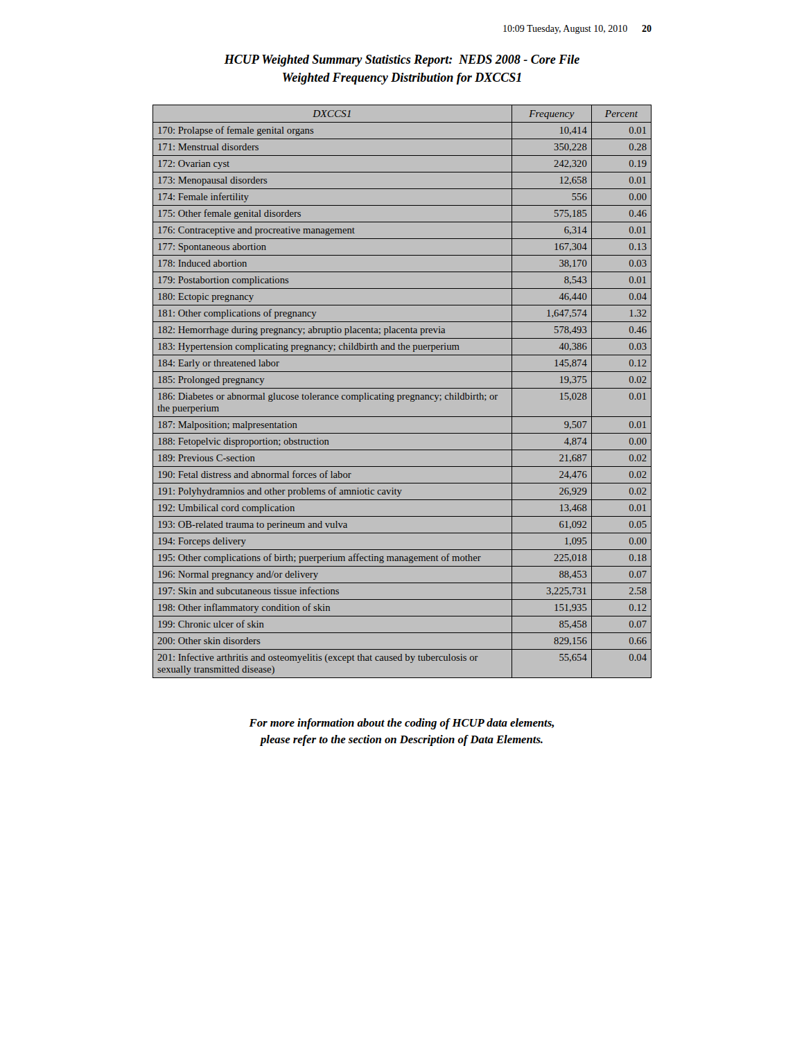10:09 Tuesday, August 10, 2010 20
HCUP Weighted Summary Statistics Report: NEDS 2008 - Core File
Weighted Frequency Distribution for DXCCS1
Weighted Frequency Distribution for DXCCS1
| DXCCS1 | Frequency | Percent |
| --- | --- | --- |
| 170: Prolapse of female genital organs | 10,414 | 0.01 |
| 171: Menstrual disorders | 350,228 | 0.28 |
| 172: Ovarian cyst | 242,320 | 0.19 |
| 173: Menopausal disorders | 12,658 | 0.01 |
| 174: Female infertility | 556 | 0.00 |
| 175: Other female genital disorders | 575,185 | 0.46 |
| 176: Contraceptive and procreative management | 6,314 | 0.01 |
| 177: Spontaneous abortion | 167,304 | 0.13 |
| 178: Induced abortion | 38,170 | 0.03 |
| 179: Postabortion complications | 8,543 | 0.01 |
| 180: Ectopic pregnancy | 46,440 | 0.04 |
| 181: Other complications of pregnancy | 1,647,574 | 1.32 |
| 182: Hemorrhage during pregnancy; abruptio placenta; placenta previa | 578,493 | 0.46 |
| 183: Hypertension complicating pregnancy; childbirth and the puerperium | 40,386 | 0.03 |
| 184: Early or threatened labor | 145,874 | 0.12 |
| 185: Prolonged pregnancy | 19,375 | 0.02 |
| 186: Diabetes or abnormal glucose tolerance complicating pregnancy; childbirth; or the puerperium | 15,028 | 0.01 |
| 187: Malposition; malpresentation | 9,507 | 0.01 |
| 188: Fetopelvic disproportion; obstruction | 4,874 | 0.00 |
| 189: Previous C-section | 21,687 | 0.02 |
| 190: Fetal distress and abnormal forces of labor | 24,476 | 0.02 |
| 191: Polyhydramnios and other problems of amniotic cavity | 26,929 | 0.02 |
| 192: Umbilical cord complication | 13,468 | 0.01 |
| 193: OB-related trauma to perineum and vulva | 61,092 | 0.05 |
| 194: Forceps delivery | 1,095 | 0.00 |
| 195: Other complications of birth; puerperium affecting management of mother | 225,018 | 0.18 |
| 196: Normal pregnancy and/or delivery | 88,453 | 0.07 |
| 197: Skin and subcutaneous tissue infections | 3,225,731 | 2.58 |
| 198: Other inflammatory condition of skin | 151,935 | 0.12 |
| 199: Chronic ulcer of skin | 85,458 | 0.07 |
| 200: Other skin disorders | 829,156 | 0.66 |
| 201: Infective arthritis and osteomyelitis (except that caused by tuberculosis or sexually transmitted disease) | 55,654 | 0.04 |
For more information about the coding of HCUP data elements,
please refer to the section on Description of Data Elements.